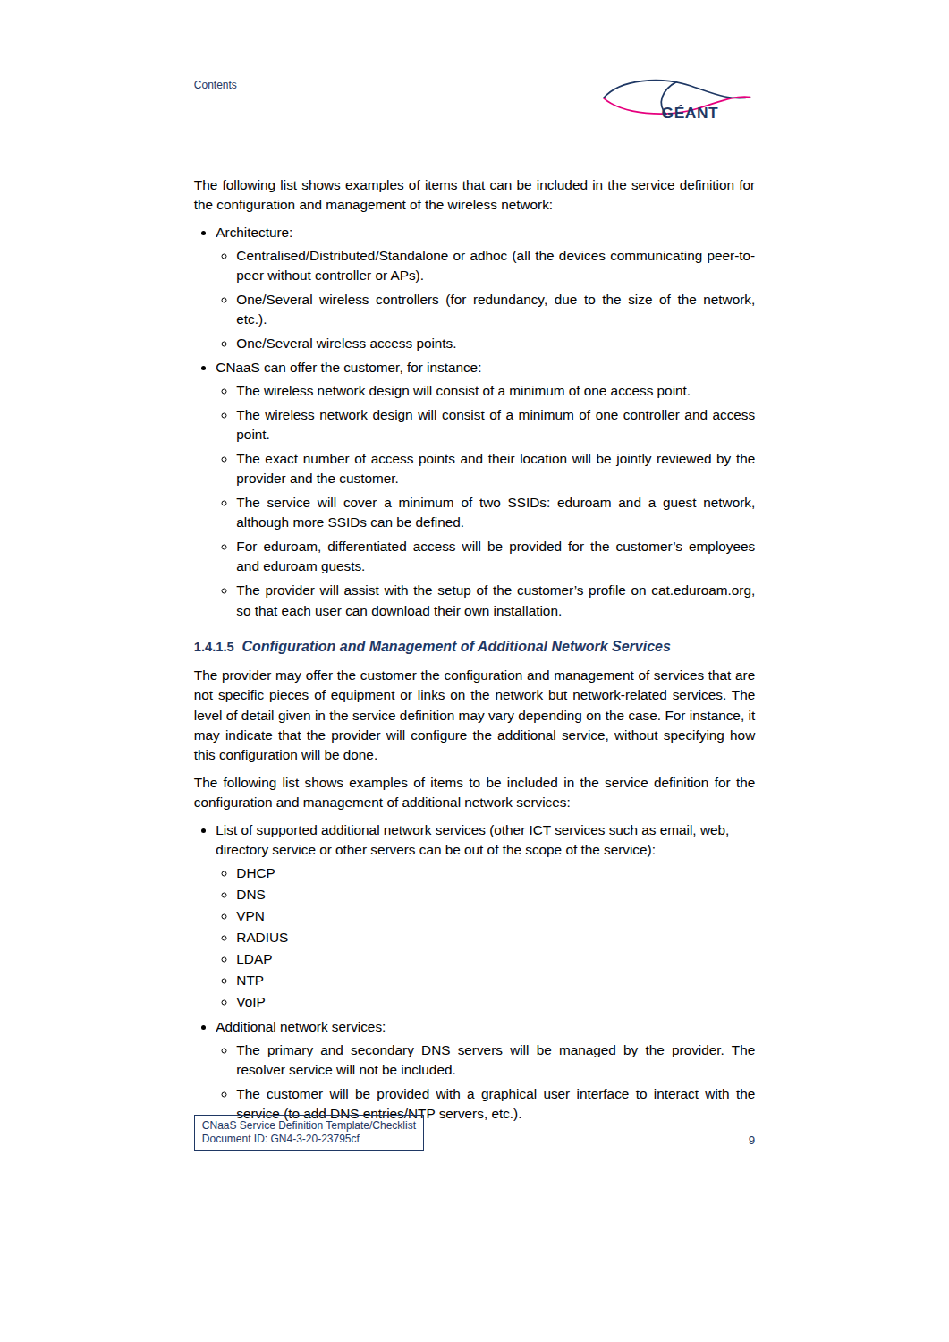Contents
GÉANT
The following list shows examples of items that can be included in the service definition for the configuration and management of the wireless network:
Architecture:
Centralised/Distributed/Standalone or adhoc (all the devices communicating peer-to-peer without controller or APs).
One/Several wireless controllers (for redundancy, due to the size of the network, etc.).
One/Several wireless access points.
CNaaS can offer the customer, for instance:
The wireless network design will consist of a minimum of one access point.
The wireless network design will consist of a minimum of one controller and access point.
The exact number of access points and their location will be jointly reviewed by the provider and the customer.
The service will cover a minimum of two SSIDs: eduroam and a guest network, although more SSIDs can be defined.
For eduroam, differentiated access will be provided for the customer’s employees and eduroam guests.
The provider will assist with the setup of the customer’s profile on cat.eduroam.org, so that each user can download their own installation.
1.4.1.5 Configuration and Management of Additional Network Services
The provider may offer the customer the configuration and management of services that are not specific pieces of equipment or links on the network but network-related services. The level of detail given in the service definition may vary depending on the case. For instance, it may indicate that the provider will configure the additional service, without specifying how this configuration will be done.
The following list shows examples of items to be included in the service definition for the configuration and management of additional network services:
List of supported additional network services (other ICT services such as email, web, directory service or other servers can be out of the scope of the service):
DHCP
DNS
VPN
RADIUS
LDAP
NTP
VoIP
Additional network services:
The primary and secondary DNS servers will be managed by the provider. The resolver service will not be included.
The customer will be provided with a graphical user interface to interact with the service (to add DNS entries/NTP servers, etc.).
CNaaS Service Definition Template/Checklist
Document ID: GN4-3-20-23795cf
9